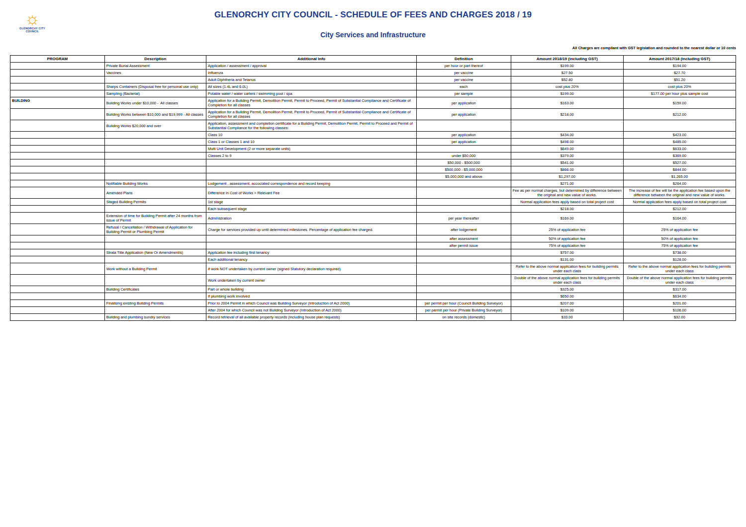☼
GLENORCHY CITY
COUNCIL
GLENORCHY CITY COUNCIL - SCHEDULE OF FEES AND CHARGES 2018 / 19
City Services and Infrastructure
All Charges are compliant with GST legislation and rounded to the nearest dollar or 10 cents
| PROGRAM | Description | Additional Info | Definition | Amount 2018/19 (including GST) | Amount 2017/18 (including GST) |
| --- | --- | --- | --- | --- | --- |
| | Private Burial Assessment | Application / assessment / approval | per hour or part thereof | $199.00 | $194.00 |
| | Vaccines | Influenza | per vaccine | $27.50 | $27.70 |
| | | Adult Diphtheria and Tetanus | per vaccine | $52.80 | $51.20 |
| | Sharps Containers (Disposal free for personal use only) | All sizes (1.4L and 6.0L) | each | cost plus 20% | cost plus 20% |
| | Sampling (Bacterial) | Potable water / water carters / swimming pool / spa | per sample | $199.00 | $177.00 per hour plus sample cost |
| BUILDING | Building Works under $10,000 - All classes | Application for a Building Permit, Demolition Permit, Permit to Proceed, Permit of Substantial Compliance and Certificate of Completion for all classes | per application | $163.00 | $159.00 |
| | Building Works between $10,000 and $19,999 - All classes | Application for a Building Permit, Demolition Permit, Permit to Proceed, Permit of Substantial Compliance and Certificate of Completion for all classes | per application | $218.00 | $212.00 |
| | Building Works $20,000 and over | Application, assessment and completion certificate for a Building Permit, Demolition Permit, Permit to Proceed and Permit of Substantial Compliance for the following classes: | | | |
| | | Class 10 | per application | $434.00 | $423.00 |
| | | Class 1 or Classes 1 and 10 | per application | $498.00 | $485.00 |
| | | Multi Unit Development (2 or more separate units) | | $649.00 | $633.00 |
| | | Classes 2 to 9 | under $50,000 | $379.00 | $369.00 |
| | | | $50,000 - $500,000 | $541.00 | $527.00 |
| | | | $500,000 - $5,000,000 | $866.00 | $844.00 |
| | | | $5,000,000 and above | $1,297.00 | $1,265.00 |
| | Notifiable Building Works | Lodgement , assessment, accociated correspondence and record keeping | | $271.00 | $264.00 |
| | Amended Plans | Difference in Cost of Works = Relevant Fee | | Fee as per normal charges, but determined by difference between the original and new value of works. | The increase of fee will be the application fee based upon the difference between the original and new value of works. |
| | Staged Building Permits | 1st stage | | Normal application fees apply based on total project cost | Normal application fees apply based on total project cost |
| | | Each subsequent stage | | $218.00 | $212.00 |
| | Extension of time for Building Permit after 24 months from issue of Permit | Administration | per year thereafter | $169.00 | $164.00 |
| | Refusal / Cancellation / Withdrawal of Application for Building Permit or Plumbing Permit | Charge for services provided up until determined milestones. Percentage of application fee charged. | after lodgement | 25% of application fee | 25% of application fee |
| | | | after assessment | 50% of application fee | 50% of application fee |
| | | | after permit issue | 75% of application fee | 75% of application fee |
| | Strata Title Application (New Or Amendment/s) | Application fee including first tenancy | | $757.00 | $738.00 |
| | | Each additional tenancy | | $131.00 | $128.00 |
| | Work without a Building Permit | If work NOT undertaken by current owner (signed Statutory declaration required) | | Refer to the above normal application fees for building permits under each class | Refer to the above normal application fees for building permits under each class |
| | | Work undertaken by current owner | | Double of the above normal application fees for building permits under each class | Double of the above normal application fees for building permits under each class |
| | Building Certificates | Part or whole building | | $325.00 | $317.00 |
| | | If plumbing work involved | | $650.00 | $634.00 |
| | Finalising existing Building Permits | Prior to 2004 Permit in which Council was Building Surveyor (Introduction of Act 2000) | per permit per hour (Council Building Surveyor) | $207.00 | $201.00 |
| | | After 2004 for which Council was not Building Surveyor (Introduction of Act 2000) | per permit per hour (Private Building Surveyor) | $109.00 | $106.00 |
| | Building and plumbing sundry services | Record retrieval of all available property records (including house plan requests) | on site records (domestic) | $33.00 | $32.00 |